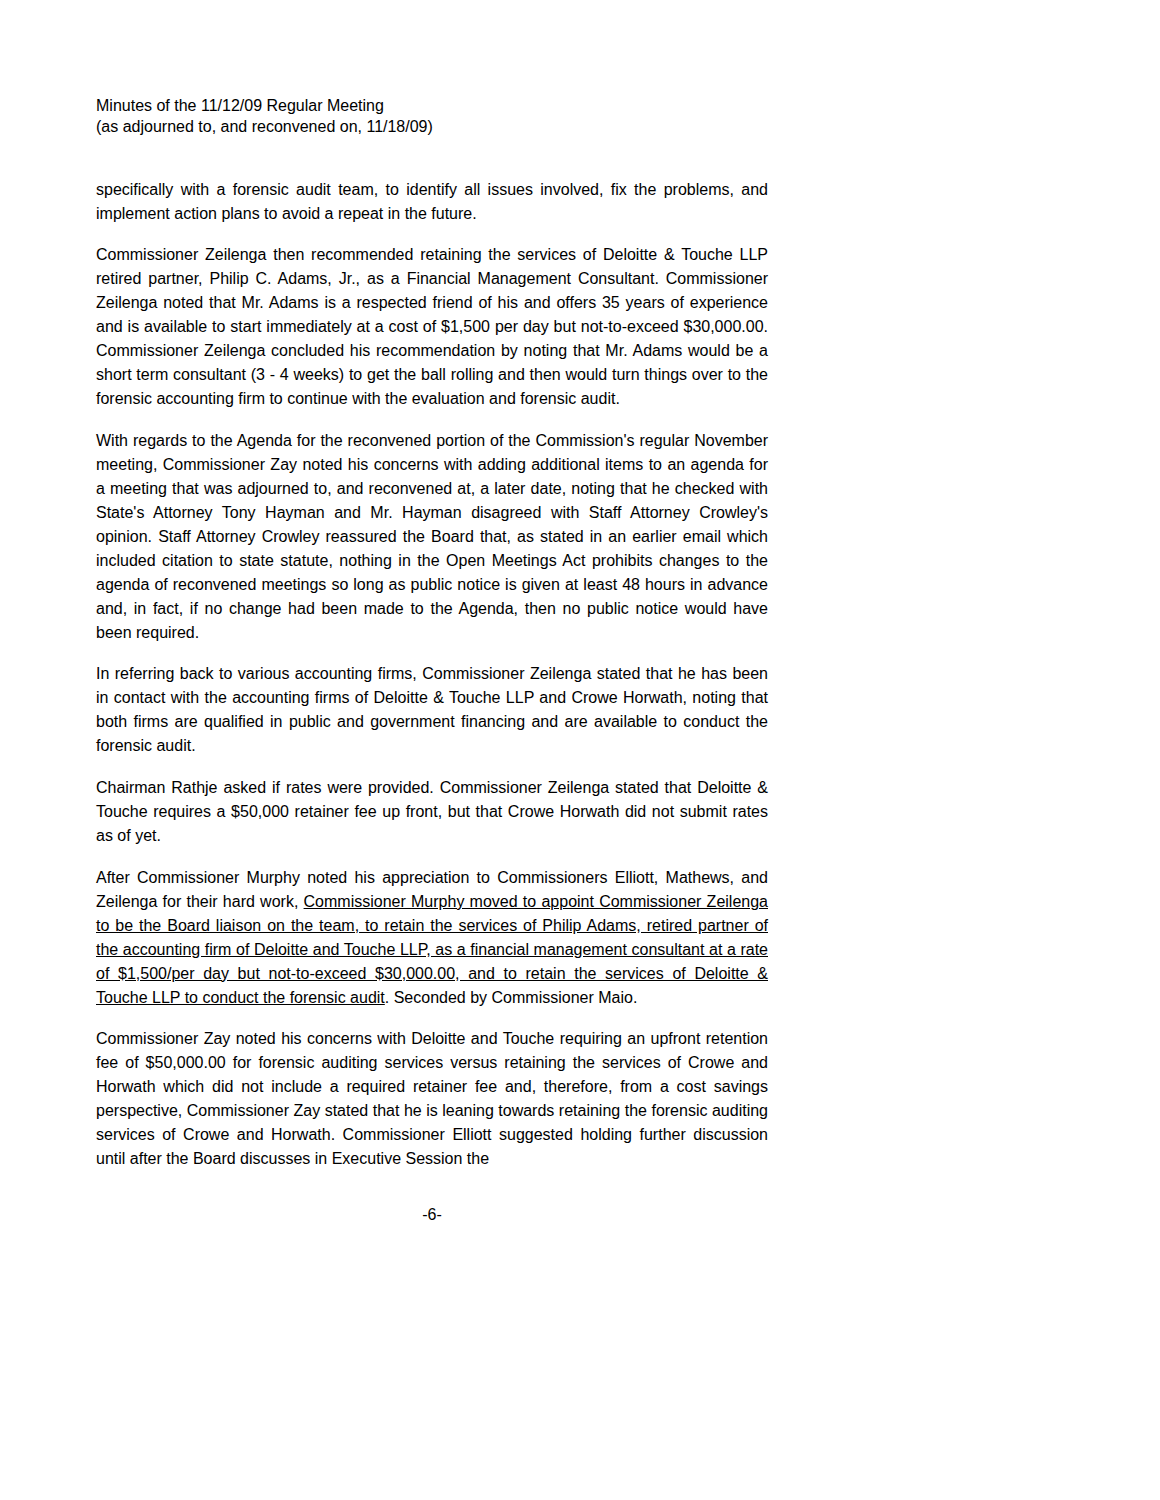Minutes of the 11/12/09 Regular Meeting
(as adjourned to, and reconvened on, 11/18/09)
specifically with a forensic audit team, to identify all issues involved, fix the problems, and implement action plans to avoid a repeat in the future.
Commissioner Zeilenga then recommended retaining the services of Deloitte & Touche LLP retired partner, Philip C. Adams, Jr., as a Financial Management Consultant. Commissioner Zeilenga noted that Mr. Adams is a respected friend of his and offers 35 years of experience and is available to start immediately at a cost of $1,500 per day but not-to-exceed $30,000.00. Commissioner Zeilenga concluded his recommendation by noting that Mr. Adams would be a short term consultant (3 - 4 weeks) to get the ball rolling and then would turn things over to the forensic accounting firm to continue with the evaluation and forensic audit.
With regards to the Agenda for the reconvened portion of the Commission's regular November meeting, Commissioner Zay noted his concerns with adding additional items to an agenda for a meeting that was adjourned to, and reconvened at, a later date, noting that he checked with State's Attorney Tony Hayman and Mr. Hayman disagreed with Staff Attorney Crowley's opinion. Staff Attorney Crowley reassured the Board that, as stated in an earlier email which included citation to state statute, nothing in the Open Meetings Act prohibits changes to the agenda of reconvened meetings so long as public notice is given at least 48 hours in advance and, in fact, if no change had been made to the Agenda, then no public notice would have been required.
In referring back to various accounting firms, Commissioner Zeilenga stated that he has been in contact with the accounting firms of Deloitte & Touche LLP and Crowe Horwath, noting that both firms are qualified in public and government financing and are available to conduct the forensic audit.
Chairman Rathje asked if rates were provided. Commissioner Zeilenga stated that Deloitte & Touche requires a $50,000 retainer fee up front, but that Crowe Horwath did not submit rates as of yet.
After Commissioner Murphy noted his appreciation to Commissioners Elliott, Mathews, and Zeilenga for their hard work, Commissioner Murphy moved to appoint Commissioner Zeilenga to be the Board liaison on the team, to retain the services of Philip Adams, retired partner of the accounting firm of Deloitte and Touche LLP, as a financial management consultant at a rate of $1,500/per day but not-to-exceed $30,000.00, and to retain the services of Deloitte & Touche LLP to conduct the forensic audit. Seconded by Commissioner Maio.
Commissioner Zay noted his concerns with Deloitte and Touche requiring an upfront retention fee of $50,000.00 for forensic auditing services versus retaining the services of Crowe and Horwath which did not include a required retainer fee and, therefore, from a cost savings perspective, Commissioner Zay stated that he is leaning towards retaining the forensic auditing services of Crowe and Horwath. Commissioner Elliott suggested holding further discussion until after the Board discusses in Executive Session the
-6-